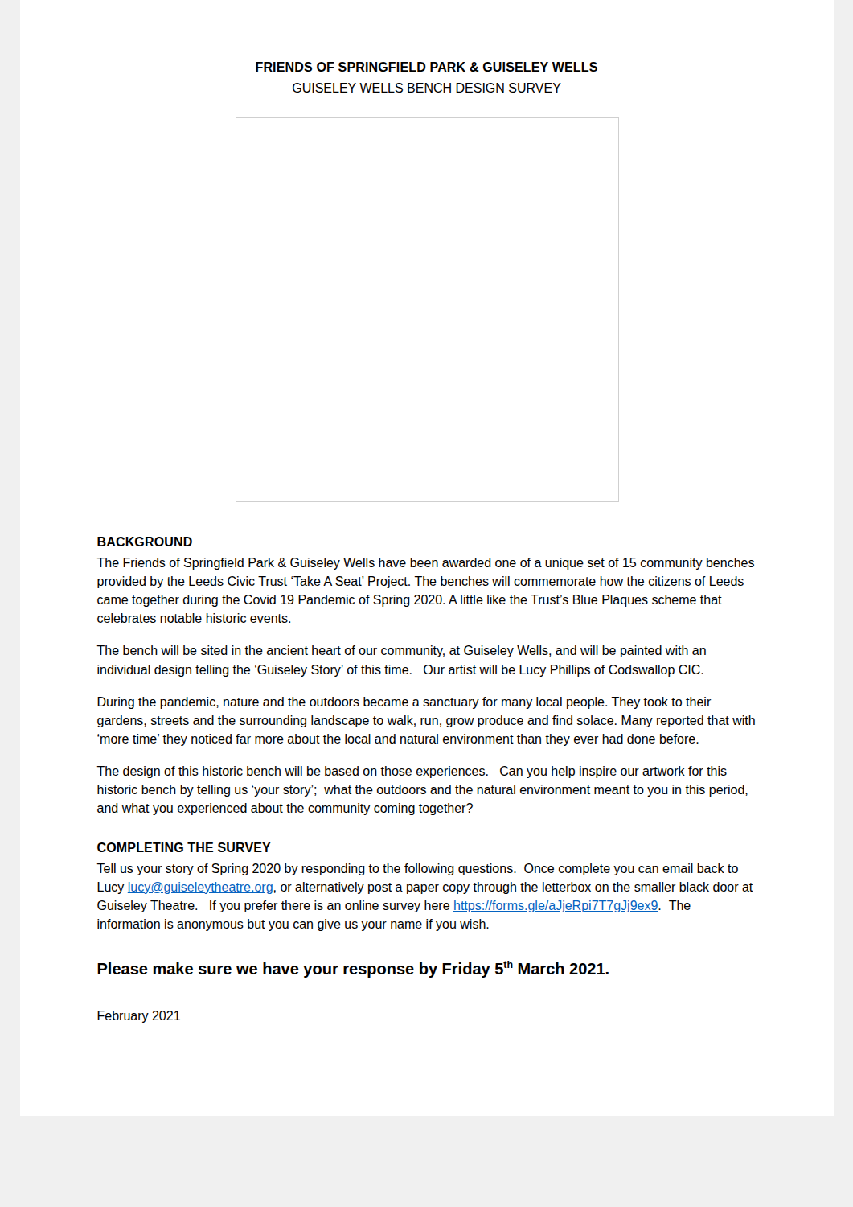FRIENDS OF SPRINGFIELD PARK & GUISELEY WELLS
GUISELEY WELLS BENCH DESIGN SURVEY
Background
The Friends of Springfield Park & Guiseley Wells have been awarded one of a unique set of 15 community benches provided by the Leeds Civic Trust ‘Take A Seat’ Project. The benches will commemorate how the citizens of Leeds came together during the Covid 19 Pandemic of Spring 2020. A little like the Trust’s Blue Plaques scheme that celebrates notable historic events.
The bench will be sited in the ancient heart of our community, at Guiseley Wells, and will be painted with an individual design telling the ‘Guiseley Story’ of this time. Our artist will be Lucy Phillips of Codswallop CIC.
During the pandemic, nature and the outdoors became a sanctuary for many local people. They took to their gardens, streets and the surrounding landscape to walk, run, grow produce and find solace. Many reported that with ‘more time’ they noticed far more about the local and natural environment than they ever had done before.
The design of this historic bench will be based on those experiences. Can you help inspire our artwork for this historic bench by telling us ‘your story’; what the outdoors and the natural environment meant to you in this period, and what you experienced about the community coming together?
Completing the survey
Tell us your story of Spring 2020 by responding to the following questions. Once complete you can email back to Lucy lucy@guiseleytheatre.org, or alternatively post a paper copy through the letterbox on the smaller black door at Guiseley Theatre. If you prefer there is an online survey here https://forms.gle/aJjeRpi7T7gJj9ex9. The information is anonymous but you can give us your name if you wish.
Please make sure we have your response by Friday 5th March 2021.
February 2021